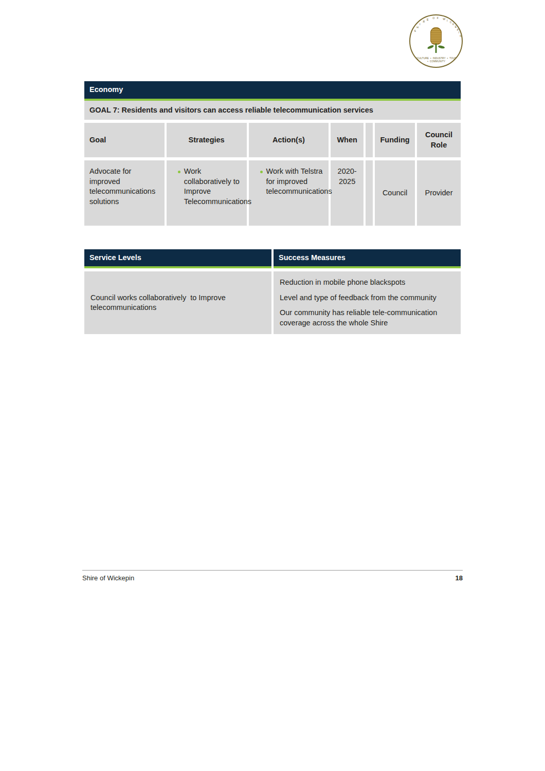S H I R E O F W I C K E P I N
AGRICULTURE • INDUSTRY • TOURISM • COMMUNITY
| Economy |
| GOAL 7: Residents and visitors can access reliable telecommunication services |
| Goal | Strategies | Action(s) | When | | Funding | Council Role |
| Advocate for improved telecommunications solutions | Work collaboratively to Improve Telecommunications | Work with Telstra for improved telecommunications | 2020-2025 | | Council | Provider |
| Service Levels | Success Measures |
| Council works collaboratively to Improve telecommunications | Reduction in mobile phone blackspots Level and type of feedback from the community Our community has reliable tele-communication coverage across the whole Shire |
Shire of Wickepin
18